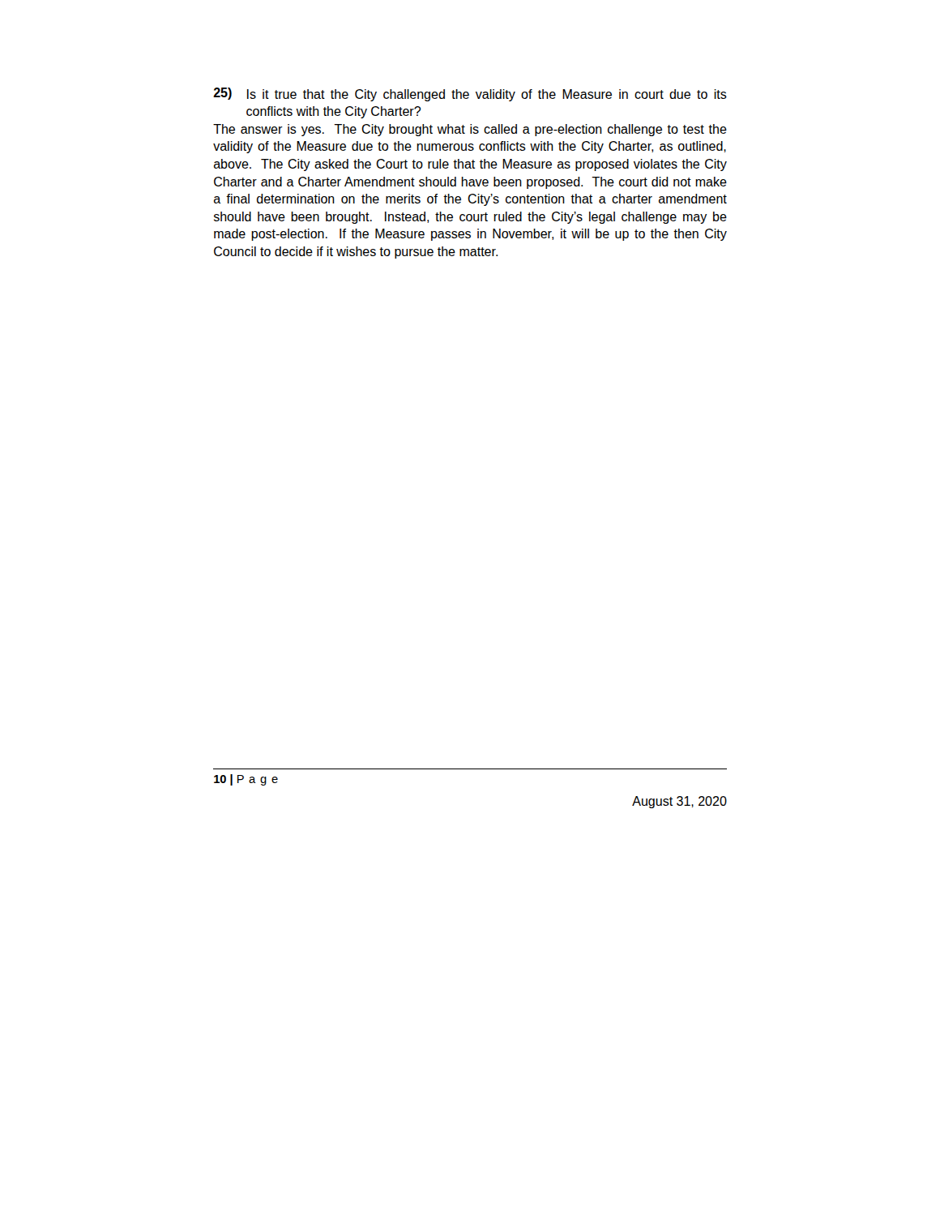25)
Is it true that the City challenged the validity of the Measure in court due to its conflicts with the City Charter?
The answer is yes. The City brought what is called a pre-election challenge to test the validity of the Measure due to the numerous conflicts with the City Charter, as outlined, above. The City asked the Court to rule that the Measure as proposed violates the City Charter and a Charter Amendment should have been proposed. The court did not make a final determination on the merits of the City’s contention that a charter amendment should have been brought. Instead, the court ruled the City’s legal challenge may be made post-election. If the Measure passes in November, it will be up to the then City Council to decide if it wishes to pursue the matter.
10 | P a g e
August 31, 2020